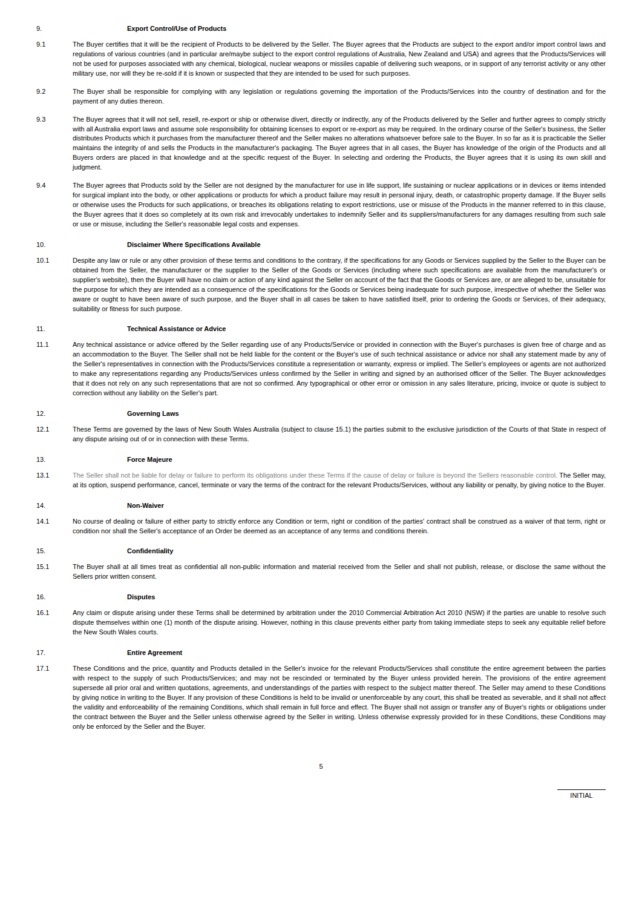9.
Export Control/Use of Products
9.1
The Buyer certifies that it will be the recipient of Products to be delivered by the Seller. The Buyer agrees that the Products are subject to the export and/or import control laws and regulations of various countries (and in particular are/maybe subject to the export control regulations of Australia, New Zealand and USA) and agrees that the Products/Services will not be used for purposes associated with any chemical, biological, nuclear weapons or missiles capable of delivering such weapons, or in support of any terrorist activity or any other military use, nor will they be re-sold if it is known or suspected that they are intended to be used for such purposes.
9.2
The Buyer shall be responsible for complying with any legislation or regulations governing the importation of the Products/Services into the country of destination and for the payment of any duties thereon.
9.3
The Buyer agrees that it will not sell, resell, re-export or ship or otherwise divert, directly or indirectly, any of the Products delivered by the Seller and further agrees to comply strictly with all Australia export laws and assume sole responsibility for obtaining licenses to export or re-export as may be required. In the ordinary course of the Seller's business, the Seller distributes Products which it purchases from the manufacturer thereof and the Seller makes no alterations whatsoever before sale to the Buyer. In so far as it is practicable the Seller maintains the integrity of and sells the Products in the manufacturer's packaging. The Buyer agrees that in all cases, the Buyer has knowledge of the origin of the Products and all Buyers orders are placed in that knowledge and at the specific request of the Buyer. In selecting and ordering the Products, the Buyer agrees that it is using its own skill and judgment.
9.4
The Buyer agrees that Products sold by the Seller are not designed by the manufacturer for use in life support, life sustaining or nuclear applications or in devices or items intended for surgical implant into the body, or other applications or products for which a product failure may result in personal injury, death, or catastrophic property damage. If the Buyer sells or otherwise uses the Products for such applications, or breaches its obligations relating to export restrictions, use or misuse of the Products in the manner referred to in this clause, the Buyer agrees that it does so completely at its own risk and irrevocably undertakes to indemnify Seller and its suppliers/manufacturers for any damages resulting from such sale or use or misuse, including the Seller's reasonable legal costs and expenses.
10.
Disclaimer Where Specifications Available
10.1
Despite any law or rule or any other provision of these terms and conditions to the contrary, if the specifications for any Goods or Services supplied by the Seller to the Buyer can be obtained from the Seller, the manufacturer or the supplier to the Seller of the Goods or Services (including where such specifications are available from the manufacturer's or supplier's website), then the Buyer will have no claim or action of any kind against the Seller on account of the fact that the Goods or Services are, or are alleged to be, unsuitable for the purpose for which they are intended as a consequence of the specifications for the Goods or Services being inadequate for such purpose, irrespective of whether the Seller was aware or ought to have been aware of such purpose, and the Buyer shall in all cases be taken to have satisfied itself, prior to ordering the Goods or Services, of their adequacy, suitability or fitness for such purpose.
11.
Technical Assistance or Advice
11.1
Any technical assistance or advice offered by the Seller regarding use of any Products/Service or provided in connection with the Buyer's purchases is given free of charge and as an accommodation to the Buyer. The Seller shall not be held liable for the content or the Buyer's use of such technical assistance or advice nor shall any statement made by any of the Seller's representatives in connection with the Products/Services constitute a representation or warranty, express or implied. The Seller's employees or agents are not authorized to make any representations regarding any Products/Services unless confirmed by the Seller in writing and signed by an authorised officer of the Seller. The Buyer acknowledges that it does not rely on any such representations that are not so confirmed. Any typographical or other error or omission in any sales literature, pricing, invoice or quote is subject to correction without any liability on the Seller's part.
12.
Governing Laws
12.1
These Terms are governed by the laws of New South Wales Australia (subject to clause 15.1) the parties submit to the exclusive jurisdiction of the Courts of that State in respect of any dispute arising out of or in connection with these Terms.
13.
Force Majeure
13.1
The Seller shall not be liable for delay or failure to perform its obligations under these Terms if the cause of delay or failure is beyond the Sellers reasonable control. The Seller may, at its option, suspend performance, cancel, terminate or vary the terms of the contract for the relevant Products/Services, without any liability or penalty, by giving notice to the Buyer.
14.
Non-Waiver
14.1
No course of dealing or failure of either party to strictly enforce any Condition or term, right or condition of the parties' contract shall be construed as a waiver of that term, right or condition nor shall the Seller's acceptance of an Order be deemed as an acceptance of any terms and conditions therein.
15.
Confidentiality
15.1
The Buyer shall at all times treat as confidential all non-public information and material received from the Seller and shall not publish, release, or disclose the same without the Sellers prior written consent.
16.
Disputes
16.1
Any claim or dispute arising under these Terms shall be determined by arbitration under the 2010 Commercial Arbitration Act 2010 (NSW) if the parties are unable to resolve such dispute themselves within one (1) month of the dispute arising. However, nothing in this clause prevents either party from taking immediate steps to seek any equitable relief before the New South Wales courts.
17.
Entire Agreement
17.1
These Conditions and the price, quantity and Products detailed in the Seller's invoice for the relevant Products/Services shall constitute the entire agreement between the parties with respect to the supply of such Products/Services; and may not be rescinded or terminated by the Buyer unless provided herein. The provisions of the entire agreement supersede all prior oral and written quotations, agreements, and understandings of the parties with respect to the subject matter thereof. The Seller may amend to these Conditions by giving notice in writing to the Buyer. If any provision of these Conditions is held to be invalid or unenforceable by any court, this shall be treated as severable, and it shall not affect the validity and enforceability of the remaining Conditions, which shall remain in full force and effect. The Buyer shall not assign or transfer any of Buyer's rights or obligations under the contract between the Buyer and the Seller unless otherwise agreed by the Seller in writing. Unless otherwise expressly provided for in these Conditions, these Conditions may only be enforced by the Seller and the Buyer.
5
INITIAL